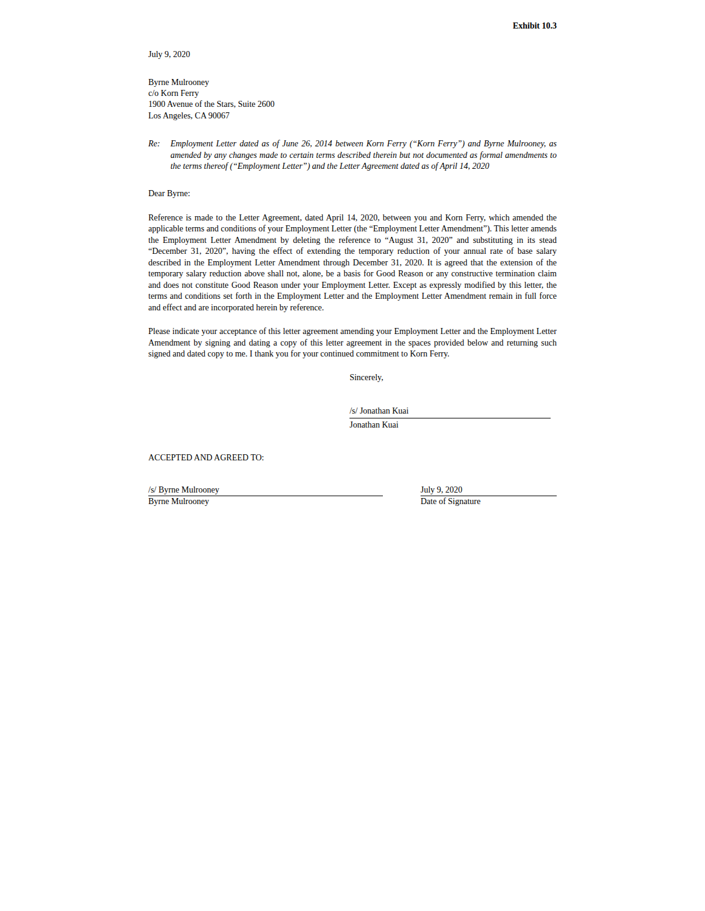Exhibit 10.3
July 9, 2020
Byrne Mulrooney
c/o Korn Ferry
1900 Avenue of the Stars, Suite 2600
Los Angeles, CA 90067
Re:
Employment Letter dated as of June 26, 2014 between Korn Ferry (“Korn Ferry”) and Byrne Mulrooney, as amended by any changes made to certain terms described therein but not documented as formal amendments to the terms thereof (“Employment Letter”) and the Letter Agreement dated as of April 14, 2020
Dear Byrne:
Reference is made to the Letter Agreement, dated April 14, 2020, between you and Korn Ferry, which amended the applicable terms and conditions of your Employment Letter (the “Employment Letter Amendment”). This letter amends the Employment Letter Amendment by deleting the reference to “August 31, 2020” and substituting in its stead “December 31, 2020”, having the effect of extending the temporary reduction of your annual rate of base salary described in the Employment Letter Amendment through December 31, 2020. It is agreed that the extension of the temporary salary reduction above shall not, alone, be a basis for Good Reason or any constructive termination claim and does not constitute Good Reason under your Employment Letter. Except as expressly modified by this letter, the terms and conditions set forth in the Employment Letter and the Employment Letter Amendment remain in full force and effect and are incorporated herein by reference.
Please indicate your acceptance of this letter agreement amending your Employment Letter and the Employment Letter Amendment by signing and dating a copy of this letter agreement in the spaces provided below and returning such signed and dated copy to me. I thank you for your continued commitment to Korn Ferry.
Sincerely,
/s/ Jonathan Kuai
Jonathan Kuai
ACCEPTED AND AGREED TO:
| /s/ Byrne Mulrooney | | July 9, 2020 |
| Byrne Mulrooney | | Date of Signature |